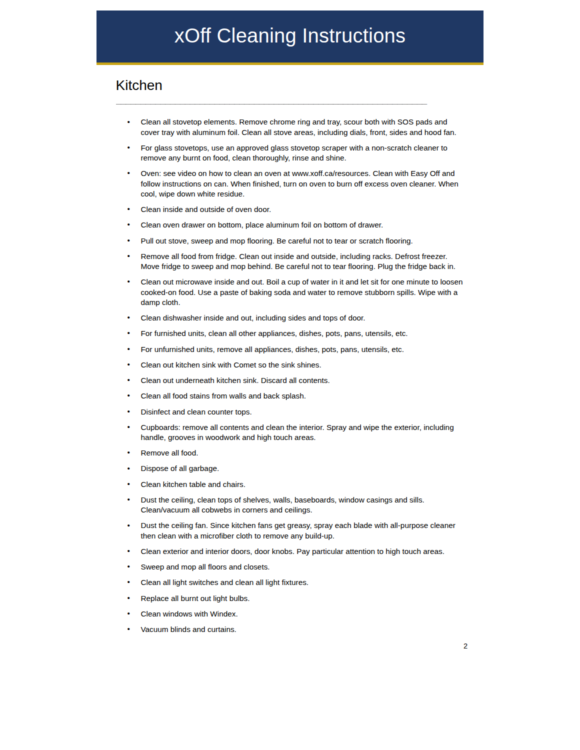xOff Cleaning Instructions
Kitchen
_______________________________________________________________
Clean all stovetop elements. Remove chrome ring and tray, scour both with SOS pads and cover tray with aluminum foil. Clean all stove areas, including dials, front, sides and hood fan.
For glass stovetops, use an approved glass stovetop scraper with a non-scratch cleaner to remove any burnt on food, clean thoroughly, rinse and shine.
Oven: see video on how to clean an oven at www.xoff.ca/resources. Clean with Easy Off and follow instructions on can. When finished, turn on oven to burn off excess oven cleaner. When cool, wipe down white residue.
Clean inside and outside of oven door.
Clean oven drawer on bottom, place aluminum foil on bottom of drawer.
Pull out stove, sweep and mop flooring. Be careful not to tear or scratch flooring.
Remove all food from fridge. Clean out inside and outside, including racks. Defrost freezer. Move fridge to sweep and mop behind. Be careful not to tear flooring. Plug the fridge back in.
Clean out microwave inside and out. Boil a cup of water in it and let sit for one minute to loosen cooked-on food. Use a paste of baking soda and water to remove stubborn spills. Wipe with a damp cloth.
Clean dishwasher inside and out, including sides and tops of door.
For furnished units, clean all other appliances, dishes, pots, pans, utensils, etc.
For unfurnished units, remove all appliances, dishes, pots, pans, utensils, etc.
Clean out kitchen sink with Comet so the sink shines.
Clean out underneath kitchen sink. Discard all contents.
Clean all food stains from walls and back splash.
Disinfect and clean counter tops.
Cupboards: remove all contents and clean the interior. Spray and wipe the exterior, including handle, grooves in woodwork and high touch areas.
Remove all food.
Dispose of all garbage.
Clean kitchen table and chairs.
Dust the ceiling, clean tops of shelves, walls, baseboards, window casings and sills. Clean/vacuum all cobwebs in corners and ceilings.
Dust the ceiling fan. Since kitchen fans get greasy, spray each blade with all-purpose cleaner then clean with a microfiber cloth to remove any build-up.
Clean exterior and interior doors, door knobs. Pay particular attention to high touch areas.
Sweep and mop all floors and closets.
Clean all light switches and clean all light fixtures.
Replace all burnt out light bulbs.
Clean windows with Windex.
Vacuum blinds and curtains.
2